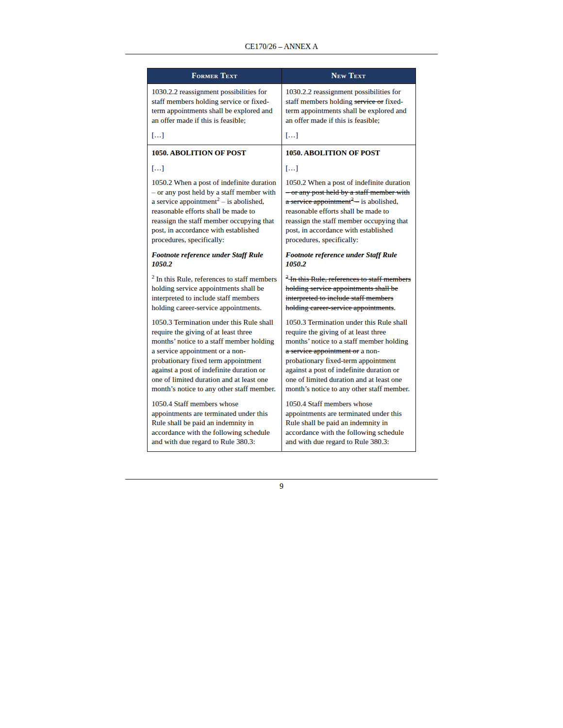CE170/26 – ANNEX A
| Former Text | New Text |
| --- | --- |
| 1030.2.2 reassignment possibilities for staff members holding service or fixed-term appointments shall be explored and an offer made if this is feasible; […] | 1030.2.2 reassignment possibilities for staff members holding service or fixed-term appointments shall be explored and an offer made if this is feasible; […] |
| 1050. ABOLITION OF POST […] 1050.2 When a post of indefinite duration – or any post held by a staff member with a service appointment 2 – is abolished, reasonable efforts shall be made to reassign the staff member occupying that post, in accordance with established procedures, specifically: Footnote reference under Staff Rule 1050.2 2 In this Rule, references to staff members holding service appointments shall be interpreted to include staff members holding career-service appointments. 1050.3 Termination under this Rule shall require the giving of at least three months’ notice to a staff member holding a service appointment or a non-probationary fixed term appointment against a post of indefinite duration or one of limited duration and at least one month’s notice to any other staff member. 1050.4 Staff members whose appointments are terminated under this Rule shall be paid an indemnity in accordance with the following schedule and with due regard to Rule 380.3: | 1050. ABOLITION OF POST […] 1050.2 When a post of indefinite duration – or any post held by a staff member with a service appointment 2 – is abolished, reasonable efforts shall be made to reassign the staff member occupying that post, in accordance with established procedures, specifically: Footnote reference under Staff Rule 1050.2 2 In this Rule, references to staff members holding service appointments shall be interpreted to include staff members holding career-service appointments . 1050.3 Termination under this Rule shall require the giving of at least three months’ notice to a staff member holding a service appointment or a non-probationary fixed-term appointment against a post of indefinite duration or one of limited duration and at least one month’s notice to any other staff member. 1050.4 Staff members whose appointments are terminated under this Rule shall be paid an indemnity in accordance with the following schedule and with due regard to Rule 380.3: |
9